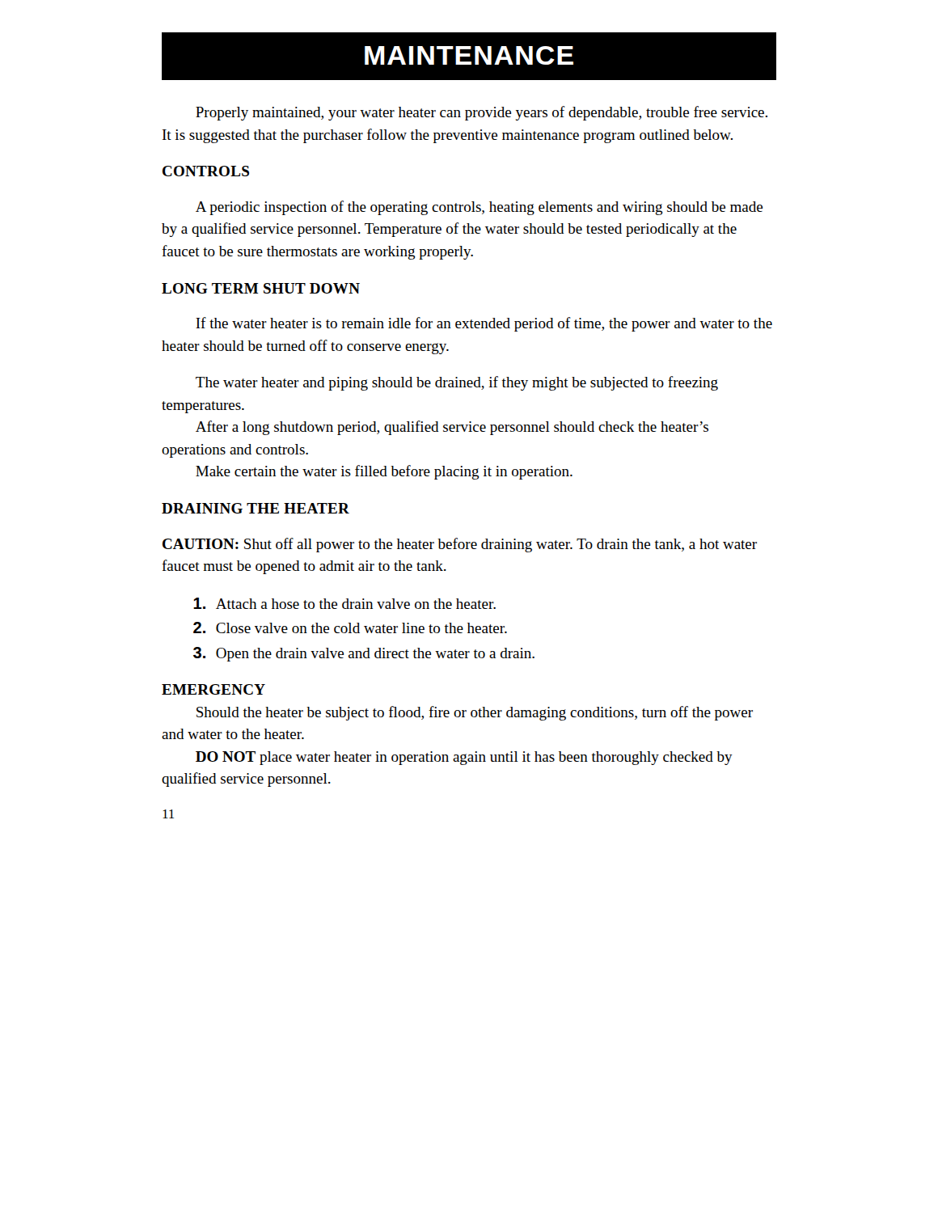MAINTENANCE
Properly maintained, your water heater can provide years of dependable, trouble free service. It is suggested that the purchaser follow the preventive maintenance program outlined below.
CONTROLS
A periodic inspection of the operating controls, heating elements and wiring should be made by a qualified service personnel. Temperature of the water should be tested periodically at the faucet to be sure thermostats are working properly.
LONG TERM SHUT DOWN
If the water heater is to remain idle for an extended period of time, the power and water to the heater should be turned off to conserve energy.
The water heater and piping should be drained, if they might be subjected to freezing temperatures.
After a long shutdown period, qualified service personnel should check the heater’s operations and controls.
Make certain the water is filled before placing it in operation.
DRAINING THE HEATER
CAUTION: Shut off all power to the heater before draining water. To drain the tank, a hot water faucet must be opened to admit air to the tank.
Attach a hose to the drain valve on the heater.
Close valve on the cold water line to the heater.
Open the drain valve and direct the water to a drain.
EMERGENCY
Should the heater be subject to flood, fire or other damaging conditions, turn off the power and water to the heater.
DO NOT place water heater in operation again until it has been thoroughly checked by qualified service personnel.
11